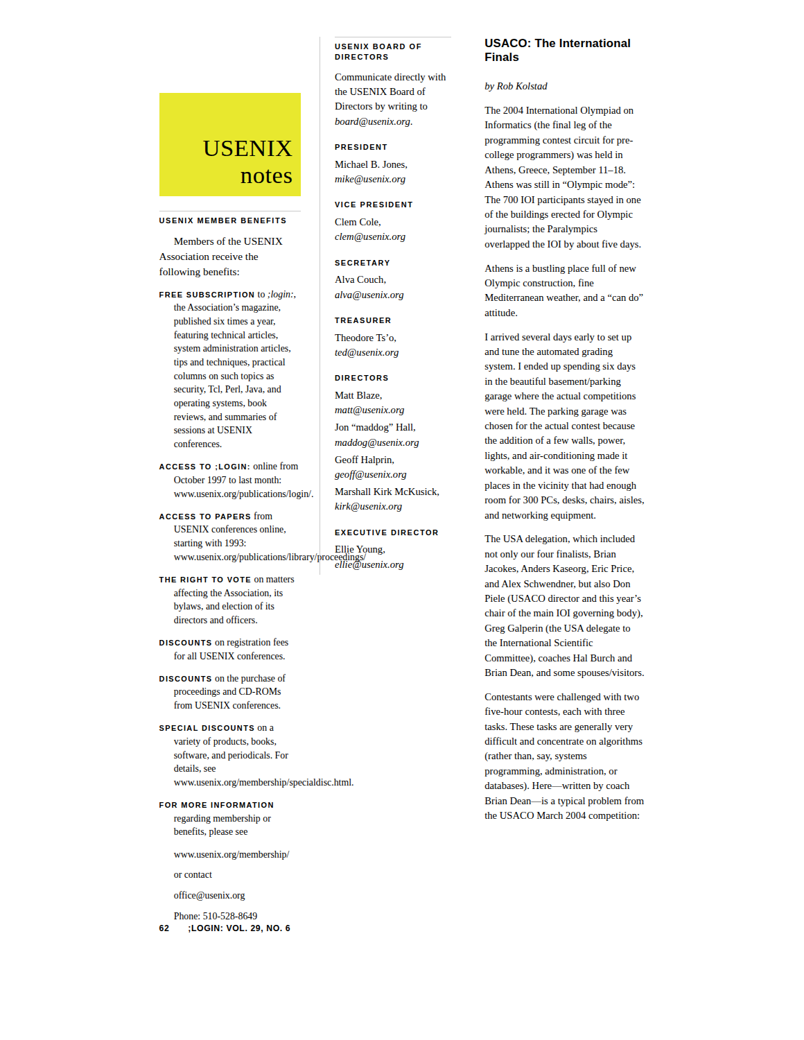USENIX
notes
USENIX Member Benefits
Members of the USENIX Association receive the following benefits:
Free subscription to ;login:, the Association’s magazine, published six times a year, featuring technical articles, system administration articles, tips and techniques, practical columns on such topics as security, Tcl, Perl, Java, and operating systems, book reviews, and summaries of sessions at USENIX conferences.
Access to ;login: online from October 1997 to last month: www.usenix.org/publications/login/.
Access to papers from USENIX conferences online, starting with 1993: www.usenix.org/publications/library/proceedings/
The right to vote on matters affecting the Association, its bylaws, and election of its directors and officers.
Discounts on registration fees for all USENIX conferences.
Discounts on the purchase of proceedings and CD-ROMs from USENIX conferences.
Special discounts on a variety of products, books, software, and periodicals. For details, see www.usenix.org/membership/specialdisc.html.
For more information regarding membership or benefits, please see
www.usenix.org/membership/
or contact
office@usenix.org
Phone: 510-528-8649
USENIX Board of Directors
Communicate directly with the USENIX Board of Directors by writing to board@usenix.org.
President
Michael B. Jones,
mike@usenix.org
Vice President
Clem Cole,
clem@usenix.org
Secretary
Alva Couch,
alva@usenix.org
Treasurer
Theodore Ts’o,
ted@usenix.org
Directors
Matt Blaze,
matt@usenix.org
Jon “maddog” Hall,
maddog@usenix.org
Geoff Halprin,
geoff@usenix.org
Marshall Kirk McKusick,
kirk@usenix.org
Executive Director
Ellie Young,
ellie@usenix.org
USACO: The International Finals
by Rob Kolstad
The 2004 International Olympiad on Informatics (the final leg of the programming contest circuit for pre-college programmers) was held in Athens, Greece, September 11–18. Athens was still in “Olympic mode”: The 700 IOI participants stayed in one of the buildings erected for Olympic journalists; the Paralympics overlapped the IOI by about five days.
Athens is a bustling place full of new Olympic construction, fine Mediterranean weather, and a “can do” attitude.
I arrived several days early to set up and tune the automated grading system. I ended up spending six days in the beautiful basement/parking garage where the actual competitions were held. The parking garage was chosen for the actual contest because the addition of a few walls, power, lights, and air-conditioning made it workable, and it was one of the few places in the vicinity that had enough room for 300 PCs, desks, chairs, aisles, and networking equipment.
The USA delegation, which included not only our four finalists, Brian Jacokes, Anders Kaseorg, Eric Price, and Alex Schwendner, but also Don Piele (USACO director and this year’s chair of the main IOI governing body), Greg Galperin (the USA delegate to the International Scientific Committee), coaches Hal Burch and Brian Dean, and some spouses/visitors.
Contestants were challenged with two five-hour contests, each with three tasks. These tasks are generally very difficult and concentrate on algorithms (rather than, say, systems programming, administration, or databases). Here—written by coach Brian Dean—is a typical problem from the USACO March 2004 competition:
62;LOGIN: VOL. 29, NO. 6